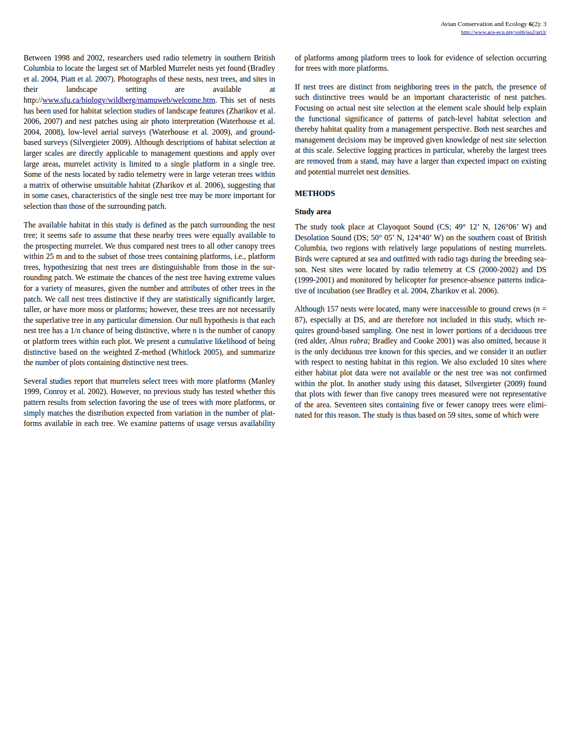Avian Conservation and Ecology 6(2): 3
http://www.ace-eco.org/vol6/iss2/art3/
Between 1998 and 2002, researchers used radio telemetry in southern British Columbia to locate the largest set of Marbled Murrelet nests yet found (Bradley et al. 2004, Piatt et al. 2007). Photographs of these nests, nest trees, and sites in their landscape setting are available at http://www.sfu.ca/biology/wildberg/mamuweb/welcome.htm. This set of nests has been used for habitat selection studies of landscape features (Zharikov et al. 2006, 2007) and nest patches using air photo interpretation (Waterhouse et al. 2004, 2008), low-level aerial surveys (Waterhouse et al. 2009), and ground-based surveys (Silvergieter 2009). Although descriptions of habitat selection at larger scales are directly applicable to management questions and apply over large areas, murrelet activity is limited to a single platform in a single tree. Some of the nests located by radio telemetry were in large veteran trees within a matrix of otherwise unsuitable habitat (Zharikov et al. 2006), suggesting that in some cases, characteristics of the single nest tree may be more important for selection than those of the surrounding patch.
The available habitat in this study is defined as the patch surrounding the nest tree; it seems safe to assume that these nearby trees were equally available to the prospecting murrelet. We thus compared nest trees to all other canopy trees within 25 m and to the subset of those trees containing platforms, i.e., platform trees, hypothesizing that nest trees are distinguishable from those in the surrounding patch. We estimate the chances of the nest tree having extreme values for a variety of measures, given the number and attributes of other trees in the patch. We call nest trees distinctive if they are statistically significantly larger, taller, or have more moss or platforms; however, these trees are not necessarily the superlative tree in any particular dimension. Our null hypothesis is that each nest tree has a 1/n chance of being distinctive, where n is the number of canopy or platform trees within each plot. We present a cumulative likelihood of being distinctive based on the weighted Z-method (Whitlock 2005), and summarize the number of plots containing distinctive nest trees.
Several studies report that murrelets select trees with more platforms (Manley 1999, Conroy et al. 2002). However, no previous study has tested whether this pattern results from selection favoring the use of trees with more platforms, or simply matches the distribution expected from variation in the number of platforms available in each tree. We examine patterns of usage versus availability of platforms among platform trees to look for evidence of selection occurring for trees with more platforms.
If nest trees are distinct from neighboring trees in the patch, the presence of such distinctive trees would be an important characteristic of nest patches. Focusing on actual nest site selection at the element scale should help explain the functional significance of patterns of patch-level habitat selection and thereby habitat quality from a management perspective. Both nest searches and management decisions may be improved given knowledge of nest site selection at this scale. Selective logging practices in particular, whereby the largest trees are removed from a stand, may have a larger than expected impact on existing and potential murrelet nest densities.
METHODS
Study area
The study took place at Clayoquot Sound (CS; 49° 12’ N, 126°06’ W) and Desolation Sound (DS; 50° 05’ N, 124°40’ W) on the southern coast of British Columbia, two regions with relatively large populations of nesting murrelets. Birds were captured at sea and outfitted with radio tags during the breeding season. Nest sites were located by radio telemetry at CS (2000-2002) and DS (1999-2001) and monitored by helicopter for presence-absence patterns indicative of incubation (see Bradley et al. 2004, Zharikov et al. 2006).
Although 157 nests were located, many were inaccessible to ground crews (n = 87), especially at DS, and are therefore not included in this study, which requires ground-based sampling. One nest in lower portions of a deciduous tree (red alder, Alnus rubra; Bradley and Cooke 2001) was also omitted, because it is the only deciduous tree known for this species, and we consider it an outlier with respect to nesting habitat in this region. We also excluded 10 sites where either habitat plot data were not available or the nest tree was not confirmed within the plot. In another study using this dataset, Silvergieter (2009) found that plots with fewer than five canopy trees measured were not representative of the area. Seventeen sites containing five or fewer canopy trees were eliminated for this reason. The study is thus based on 59 sites, some of which were